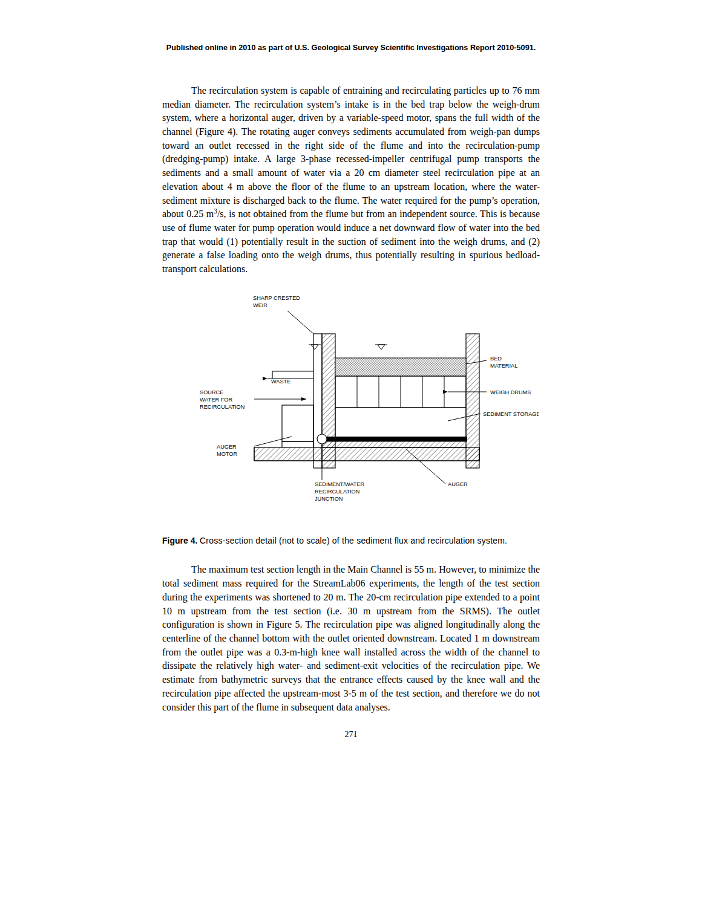Published online in 2010 as part of U.S. Geological Survey Scientific Investigations Report 2010-5091.
The recirculation system is capable of entraining and recirculating particles up to 76 mm median diameter. The recirculation system’s intake is in the bed trap below the weigh-drum system, where a horizontal auger, driven by a variable-speed motor, spans the full width of the channel (Figure 4). The rotating auger conveys sediments accumulated from weigh-pan dumps toward an outlet recessed in the right side of the flume and into the recirculation-pump (dredging-pump) intake. A large 3-phase recessed-impeller centrifugal pump transports the sediments and a small amount of water via a 20 cm diameter steel recirculation pipe at an elevation about 4 m above the floor of the flume to an upstream location, where the water-sediment mixture is discharged back to the flume. The water required for the pump’s operation, about 0.25 m3/s, is not obtained from the flume but from an independent source. This is because use of flume water for pump operation would induce a net downward flow of water into the bed trap that would (1) potentially result in the suction of sediment into the weigh drums, and (2) generate a false loading onto the weigh drums, thus potentially resulting in spurious bedload-transport calculations.
SHARP CRESTED WEIR WASTE SOURCE WATER FOR RECIRCULATION BED MATERIAL WEIGH DRUMS SEDIMENT STORAGE AUGER MOTOR SEDIMENT/WATER RECIRCULATION JUNCTION AUGER
Figure 4. Cross-section detail (not to scale) of the sediment flux and recirculation system.
The maximum test section length in the Main Channel is 55 m. However, to minimize the total sediment mass required for the StreamLab06 experiments, the length of the test section during the experiments was shortened to 20 m. The 20-cm recirculation pipe extended to a point 10 m upstream from the test section (i.e. 30 m upstream from the SRMS). The outlet configuration is shown in Figure 5. The recirculation pipe was aligned longitudinally along the centerline of the channel bottom with the outlet oriented downstream. Located 1 m downstream from the outlet pipe was a 0.3-m-high knee wall installed across the width of the channel to dissipate the relatively high water- and sediment-exit velocities of the recirculation pipe. We estimate from bathymetric surveys that the entrance effects caused by the knee wall and the recirculation pipe affected the upstream-most 3-5 m of the test section, and therefore we do not consider this part of the flume in subsequent data analyses.
271